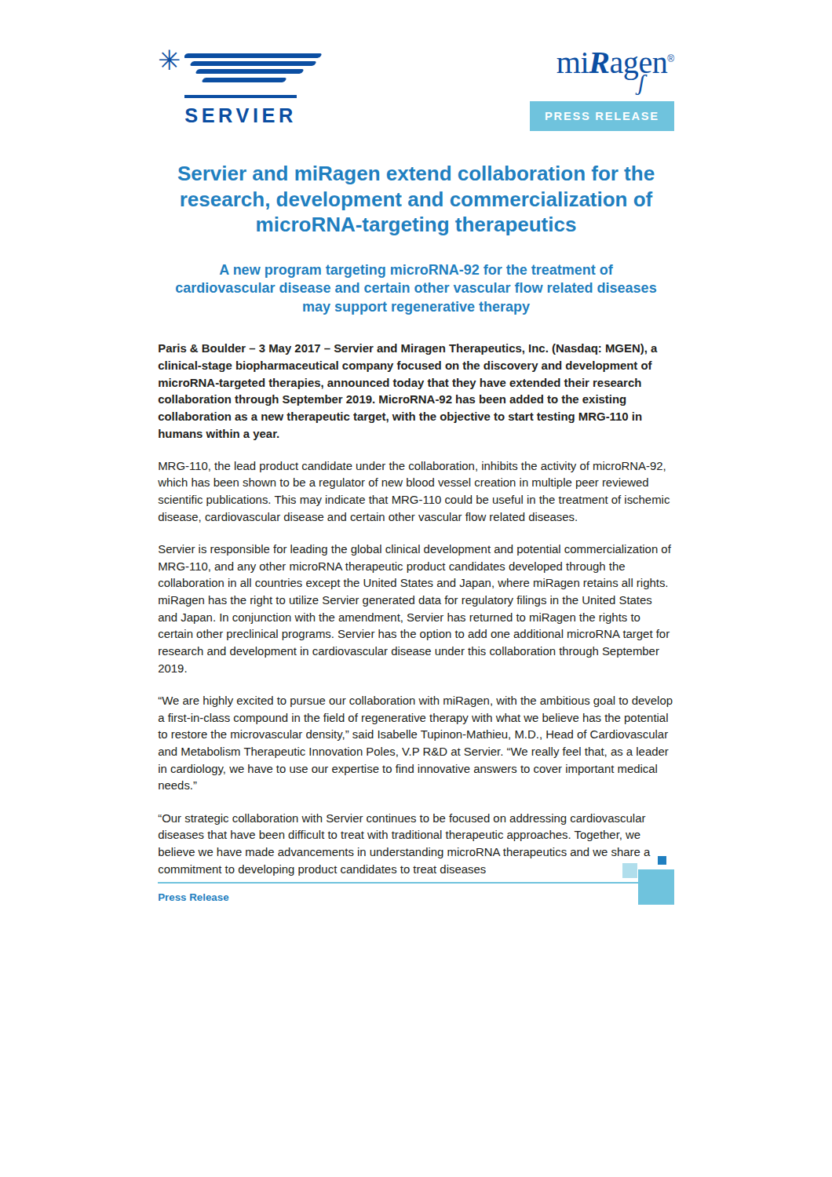✳
SERVIER
mi Ragen® ʃ
PRESS RELEASE
Servier and miRagen extend collaboration for the research, development and commercialization of microRNA-targeting therapeutics
A new program targeting microRNA-92 for the treatment of cardiovascular disease and certain other vascular flow related diseases may support regenerative therapy
Paris & Boulder – 3 May 2017 – Servier and Miragen Therapeutics, Inc. (Nasdaq: MGEN), a clinical-stage biopharmaceutical company focused on the discovery and development of microRNA-targeted therapies, announced today that they have extended their research collaboration through September 2019. MicroRNA-92 has been added to the existing collaboration as a new therapeutic target, with the objective to start testing MRG-110 in humans within a year.
MRG-110, the lead product candidate under the collaboration, inhibits the activity of microRNA-92, which has been shown to be a regulator of new blood vessel creation in multiple peer reviewed scientific publications. This may indicate that MRG-110 could be useful in the treatment of ischemic disease, cardiovascular disease and certain other vascular flow related diseases.
Servier is responsible for leading the global clinical development and potential commercialization of MRG-110, and any other microRNA therapeutic product candidates developed through the collaboration in all countries except the United States and Japan, where miRagen retains all rights. miRagen has the right to utilize Servier generated data for regulatory filings in the United States and Japan. In conjunction with the amendment, Servier has returned to miRagen the rights to certain other preclinical programs. Servier has the option to add one additional microRNA target for research and development in cardiovascular disease under this collaboration through September 2019.
“We are highly excited to pursue our collaboration with miRagen, with the ambitious goal to develop a first-in-class compound in the field of regenerative therapy with what we believe has the potential to restore the microvascular density,” said Isabelle Tupinon-Mathieu, M.D., Head of Cardiovascular and Metabolism Therapeutic Innovation Poles, V.P R&D at Servier. “We really feel that, as a leader in cardiology, we have to use our expertise to find innovative answers to cover important medical needs.”
“Our strategic collaboration with Servier continues to be focused on addressing cardiovascular diseases that have been difficult to treat with traditional therapeutic approaches. Together, we believe we have made advancements in understanding microRNA therapeutics and we share a commitment to developing product candidates to treat diseases
Press Release